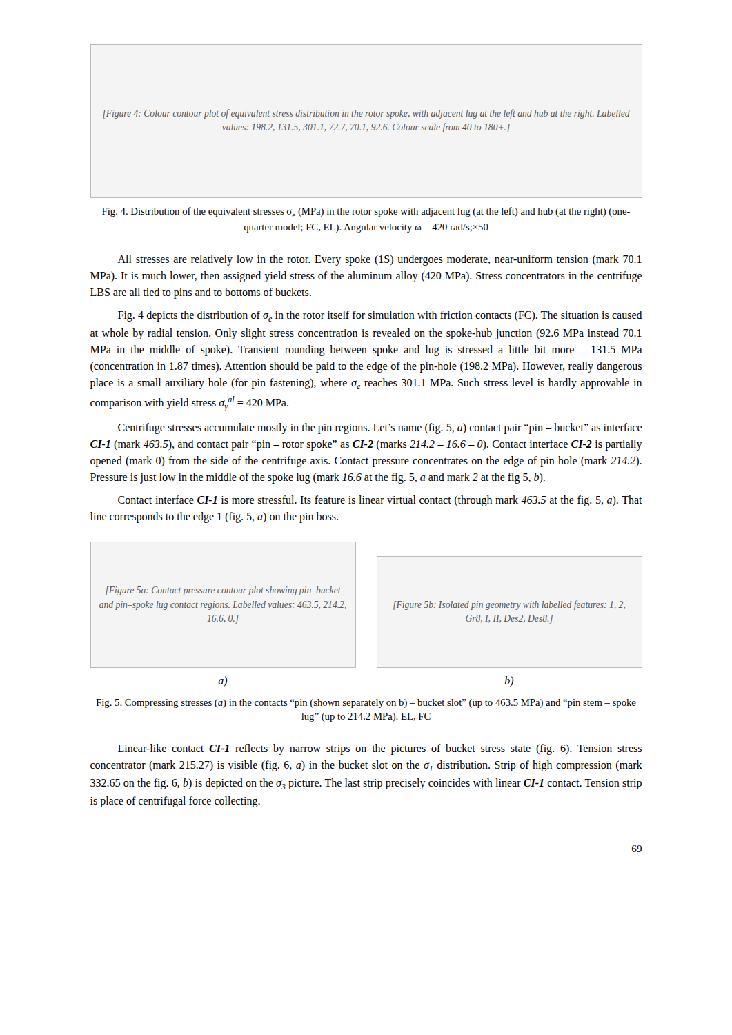[Figure 4: Colour contour plot of equivalent stress distribution in the rotor spoke, with adjacent lug at the left and hub at the right. Labelled values: 198.2, 131.5, 301.1, 72.7, 70.1, 92.6. Colour scale from 40 to 180+.]
Fig. 4. Distribution of the equivalent stresses σe (MPa) in the rotor spoke with adjacent lug (at the left) and hub (at the right) (one-quarter model; FC, EL). Angular velocity ω = 420 rad/s;×50
All stresses are relatively low in the rotor. Every spoke (1S) undergoes moderate, near-uniform tension (mark 70.1 MPa). It is much lower, then assigned yield stress of the aluminum alloy (420 MPa). Stress concentrators in the centrifuge LBS are all tied to pins and to bottoms of buckets.
Fig. 4 depicts the distribution of σe in the rotor itself for simulation with friction contacts (FC). The situation is caused at whole by radial tension. Only slight stress concentration is revealed on the spoke-hub junction (92.6 MPa instead 70.1 MPa in the middle of spoke). Transient rounding between spoke and lug is stressed a little bit more – 131.5 MPa (concentration in 1.87 times). Attention should be paid to the edge of the pin-hole (198.2 MPa). However, really dangerous place is a small auxiliary hole (for pin fastening), where σe reaches 301.1 MPa. Such stress level is hardly approvable in comparison with yield stress σyal = 420 MPa.
Centrifuge stresses accumulate mostly in the pin regions. Let’s name (fig. 5, a) contact pair “pin – bucket” as interface CI-1 (mark 463.5), and contact pair “pin – rotor spoke” as CI-2 (marks 214.2 – 16.6 – 0). Contact interface CI-2 is partially opened (mark 0) from the side of the centrifuge axis. Contact pressure concentrates on the edge of pin hole (mark 214.2). Pressure is just low in the middle of the spoke lug (mark 16.6 at the fig. 5, a and mark 2 at the fig 5, b).
Contact interface CI-1 is more stressful. Its feature is linear virtual contact (through mark 463.5 at the fig. 5, a). That line corresponds to the edge 1 (fig. 5, a) on the pin boss.
[Figure 5a: Contact pressure contour plot showing pin–bucket and pin–spoke lug contact regions. Labelled values: 463.5, 214.2, 16.6, 0.]
a)
[Figure 5b: Isolated pin geometry with labelled features: 1, 2, Gr8, I, II, Des2, Des8.]
b)
Fig. 5. Compressing stresses (a) in the contacts “pin (shown separately on b) – bucket slot” (up to 463.5 MPa) and “pin stem – spoke lug” (up to 214.2 MPa). EL, FC
Linear-like contact CI-1 reflects by narrow strips on the pictures of bucket stress state (fig. 6). Tension stress concentrator (mark 215.27) is visible (fig. 6, a) in the bucket slot on the σ1 distribution. Strip of high compression (mark 332.65 on the fig. 6, b) is depicted on the σ3 picture. The last strip precisely coincides with linear CI-1 contact. Tension strip is place of centrifugal force collecting.
69